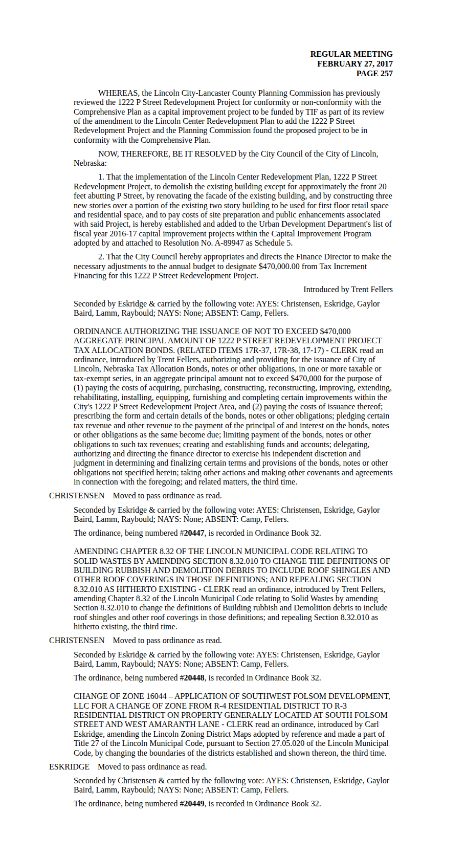REGULAR MEETING
FEBRUARY 27, 2017
PAGE 257
WHEREAS, the Lincoln City-Lancaster County Planning Commission has previously reviewed the 1222 P Street Redevelopment Project for conformity or non-conformity with the Comprehensive Plan as a capital improvement project to be funded by TIF as part of its review of the amendment to the Lincoln Center Redevelopment Plan to add the 1222 P Street Redevelopment Project and the Planning Commission found the proposed project to be in conformity with the Comprehensive Plan.
NOW, THEREFORE, BE IT RESOLVED by the City Council of the City of Lincoln, Nebraska:
1. That the implementation of the Lincoln Center Redevelopment Plan, 1222 P Street Redevelopment Project, to demolish the existing building except for approximately the front 20 feet abutting P Street, by renovating the facade of the existing building, and by constructing three new stories over a portion of the existing two story building to be used for first floor retail space and residential space, and to pay costs of site preparation and public enhancements associated with said Project, is hereby established and added to the Urban Development Department's list of fiscal year 2016-17 capital improvement projects within the Capital Improvement Program adopted by and attached to Resolution No. A-89947 as Schedule 5.
2. That the City Council hereby appropriates and directs the Finance Director to make the necessary adjustments to the annual budget to designate $470,000.00 from Tax Increment Financing for this 1222 P Street Redevelopment Project.
Introduced by Trent Fellers
Seconded by Eskridge & carried by the following vote: AYES: Christensen, Eskridge, Gaylor Baird, Lamm, Raybould; NAYS: None; ABSENT: Camp, Fellers.
ORDINANCE AUTHORIZING THE ISSUANCE OF NOT TO EXCEED $470,000 AGGREGATE PRINCIPAL AMOUNT OF 1222 P STREET REDEVELOPMENT PROJECT TAX ALLOCATION BONDS. (RELATED ITEMS 17R-37, 17R-38, 17-17) - CLERK read an ordinance, introduced by Trent Fellers, authorizing and providing for the issuance of City of Lincoln, Nebraska Tax Allocation Bonds, notes or other obligations, in one or more taxable or tax-exempt series, in an aggregate principal amount not to exceed $470,000 for the purpose of (1) paying the costs of acquiring, purchasing, constructing, reconstructing, improving, extending, rehabilitating, installing, equipping, furnishing and completing certain improvements within the City's 1222 P Street Redevelopment Project Area, and (2) paying the costs of issuance thereof; prescribing the form and certain details of the bonds, notes or other obligations; pledging certain tax revenue and other revenue to the payment of the principal of and interest on the bonds, notes or other obligations as the same become due; limiting payment of the bonds, notes or other obligations to such tax revenues; creating and establishing funds and accounts; delegating, authorizing and directing the finance director to exercise his independent discretion and judgment in determining and finalizing certain terms and provisions of the bonds, notes or other obligations not specified herein; taking other actions and making other covenants and agreements in connection with the foregoing; and related matters, the third time.
CHRISTENSEN Moved to pass ordinance as read.
Seconded by Eskridge & carried by the following vote: AYES: Christensen, Eskridge, Gaylor Baird, Lamm, Raybould; NAYS: None; ABSENT: Camp, Fellers.
The ordinance, being numbered #20447, is recorded in Ordinance Book 32.
AMENDING CHAPTER 8.32 OF THE LINCOLN MUNICIPAL CODE RELATING TO SOLID WASTES BY AMENDING SECTION 8.32.010 TO CHANGE THE DEFINITIONS OF BUILDING RUBBISH AND DEMOLITION DEBRIS TO INCLUDE ROOF SHINGLES AND OTHER ROOF COVERINGS IN THOSE DEFINITIONS; AND REPEALING SECTION 8.32.010 AS HITHERTO EXISTING - CLERK read an ordinance, introduced by Trent Fellers, amending Chapter 8.32 of the Lincoln Municipal Code relating to Solid Wastes by amending Section 8.32.010 to change the definitions of Building rubbish and Demolition debris to include roof shingles and other roof coverings in those definitions; and repealing Section 8.32.010 as hitherto existing, the third time.
CHRISTENSEN Moved to pass ordinance as read.
Seconded by Eskridge & carried by the following vote: AYES: Christensen, Eskridge, Gaylor Baird, Lamm, Raybould; NAYS: None; ABSENT: Camp, Fellers.
The ordinance, being numbered #20448, is recorded in Ordinance Book 32.
CHANGE OF ZONE 16044 – APPLICATION OF SOUTHWEST FOLSOM DEVELOPMENT, LLC FOR A CHANGE OF ZONE FROM R-4 RESIDENTIAL DISTRICT TO R-3 RESIDENTIAL DISTRICT ON PROPERTY GENERALLY LOCATED AT SOUTH FOLSOM STREET AND WEST AMARANTH LANE - CLERK read an ordinance, introduced by Carl Eskridge, amending the Lincoln Zoning District Maps adopted by reference and made a part of Title 27 of the Lincoln Municipal Code, pursuant to Section 27.05.020 of the Lincoln Municipal Code, by changing the boundaries of the districts established and shown thereon, the third time.
ESKRIDGE Moved to pass ordinance as read.
Seconded by Christensen & carried by the following vote: AYES: Christensen, Eskridge, Gaylor Baird, Lamm, Raybould; NAYS: None; ABSENT: Camp, Fellers.
The ordinance, being numbered #20449, is recorded in Ordinance Book 32.